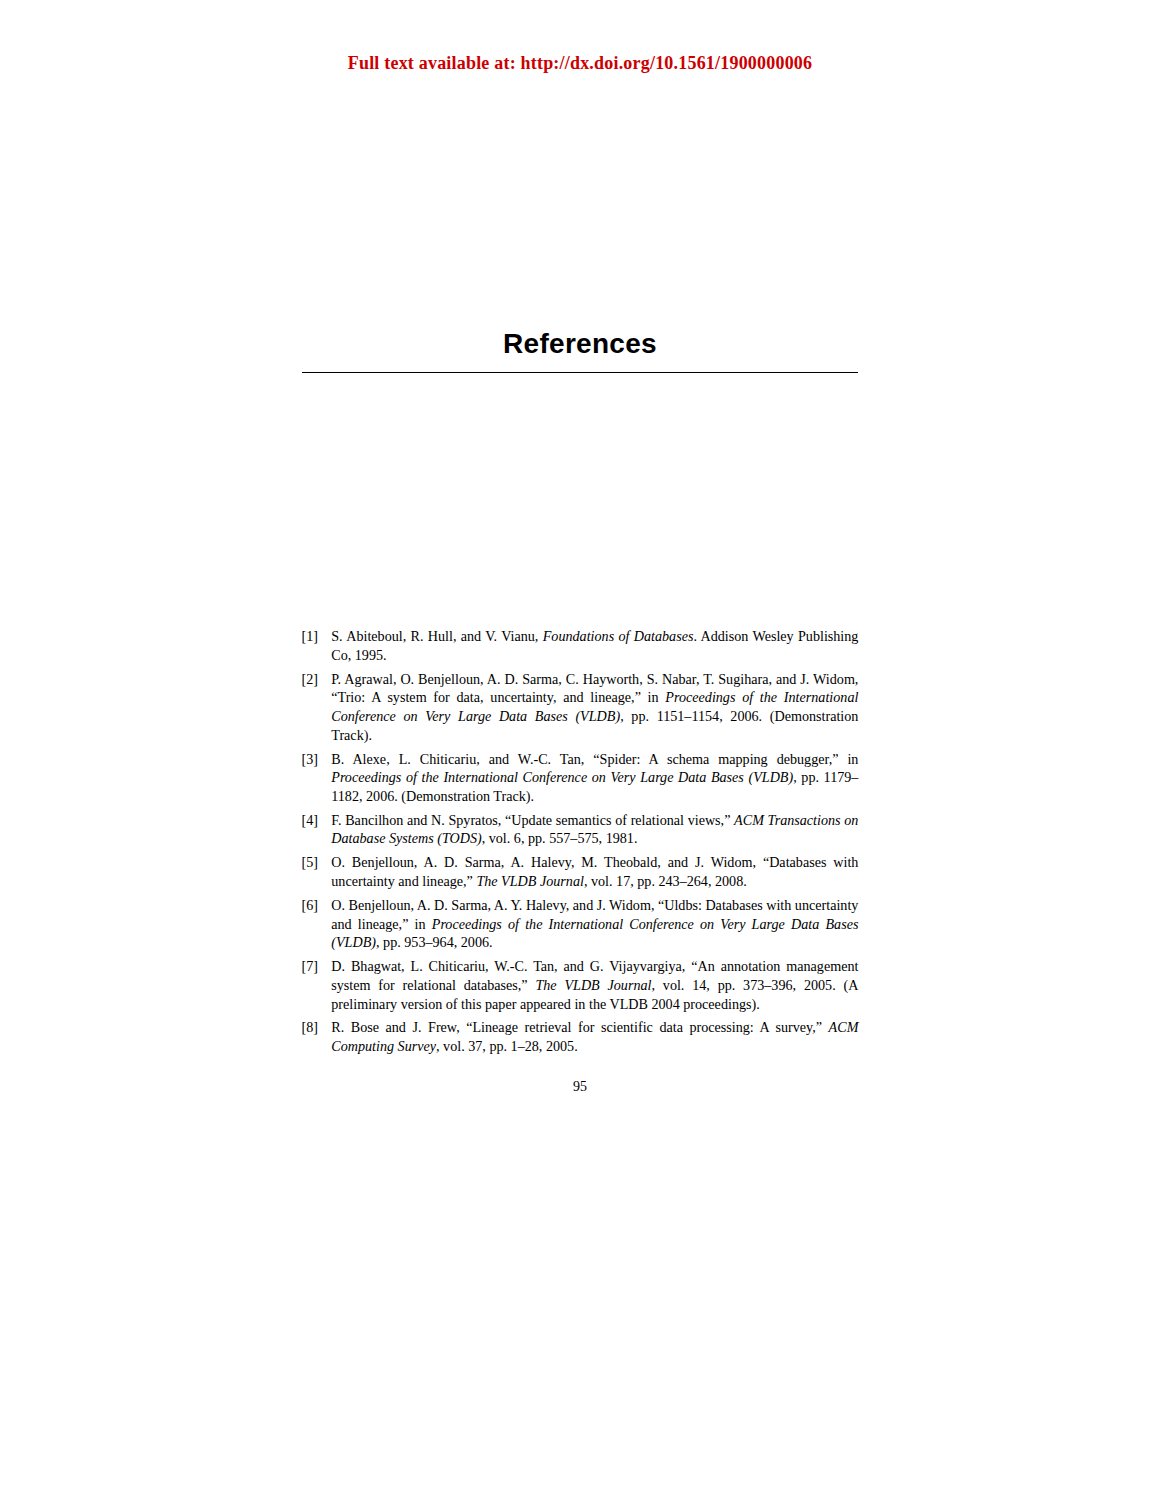Full text available at: http://dx.doi.org/10.1561/1900000006
References
[1] S. Abiteboul, R. Hull, and V. Vianu, Foundations of Databases. Addison Wesley Publishing Co, 1995.
[2] P. Agrawal, O. Benjelloun, A. D. Sarma, C. Hayworth, S. Nabar, T. Sugihara, and J. Widom, “Trio: A system for data, uncertainty, and lineage,” in Proceedings of the International Conference on Very Large Data Bases (VLDB), pp. 1151–1154, 2006. (Demonstration Track).
[3] B. Alexe, L. Chiticariu, and W.-C. Tan, “Spider: A schema mapping debugger,” in Proceedings of the International Conference on Very Large Data Bases (VLDB), pp. 1179–1182, 2006. (Demonstration Track).
[4] F. Bancilhon and N. Spyratos, “Update semantics of relational views,” ACM Transactions on Database Systems (TODS), vol. 6, pp. 557–575, 1981.
[5] O. Benjelloun, A. D. Sarma, A. Halevy, M. Theobald, and J. Widom, “Databases with uncertainty and lineage,” The VLDB Journal, vol. 17, pp. 243–264, 2008.
[6] O. Benjelloun, A. D. Sarma, A. Y. Halevy, and J. Widom, “Uldbs: Databases with uncertainty and lineage,” in Proceedings of the International Conference on Very Large Data Bases (VLDB), pp. 953–964, 2006.
[7] D. Bhagwat, L. Chiticariu, W.-C. Tan, and G. Vijayvargiya, “An annotation management system for relational databases,” The VLDB Journal, vol. 14, pp. 373–396, 2005. (A preliminary version of this paper appeared in the VLDB 2004 proceedings).
[8] R. Bose and J. Frew, “Lineage retrieval for scientific data processing: A survey,” ACM Computing Survey, vol. 37, pp. 1–28, 2005.
95